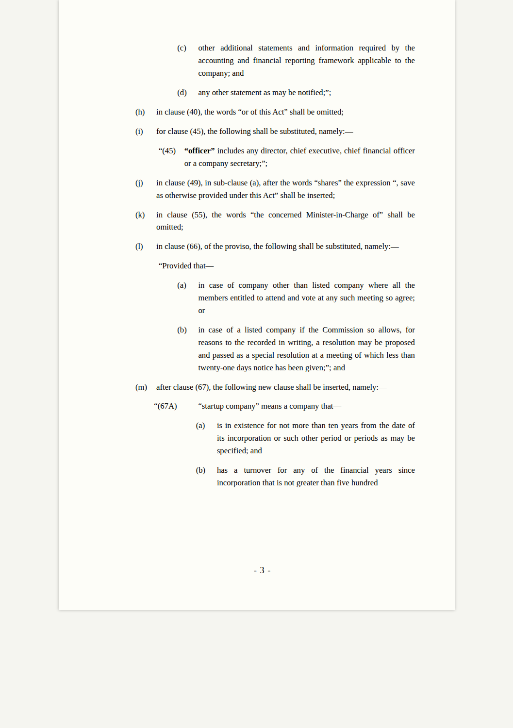(c) other additional statements and information required by the accounting and financial reporting framework applicable to the company; and
(d) any other statement as may be notified;”;
(h) in clause (40), the words “or of this Act” shall be omitted;
(i) for clause (45), the following shall be substituted, namely:—
“(45) “officer” includes any director, chief executive, chief financial officer or a company secretary;”;
(j) in clause (49), in sub-clause (a), after the words “shares” the expression “, save as otherwise provided under this Act” shall be inserted;
(k) in clause (55), the words “the concerned Minister-in-Charge of” shall be omitted;
(l) in clause (66), of the proviso, the following shall be substituted, namely:—
“Provided that—
(a) in case of company other than listed company where all the members entitled to attend and vote at any such meeting so agree; or
(b) in case of a listed company if the Commission so allows, for reasons to the recorded in writing, a resolution may be proposed and passed as a special resolution at a meeting of which less than twenty-one days notice has been given;”; and
(m) after clause (67), the following new clause shall be inserted, namely:—
“(67A) “startup company” means a company that—
(a) is in existence for not more than ten years from the date of its incorporation or such other period or periods as may be specified; and
(b) has a turnover for any of the financial years since incorporation that is not greater than five hundred
- 3 -